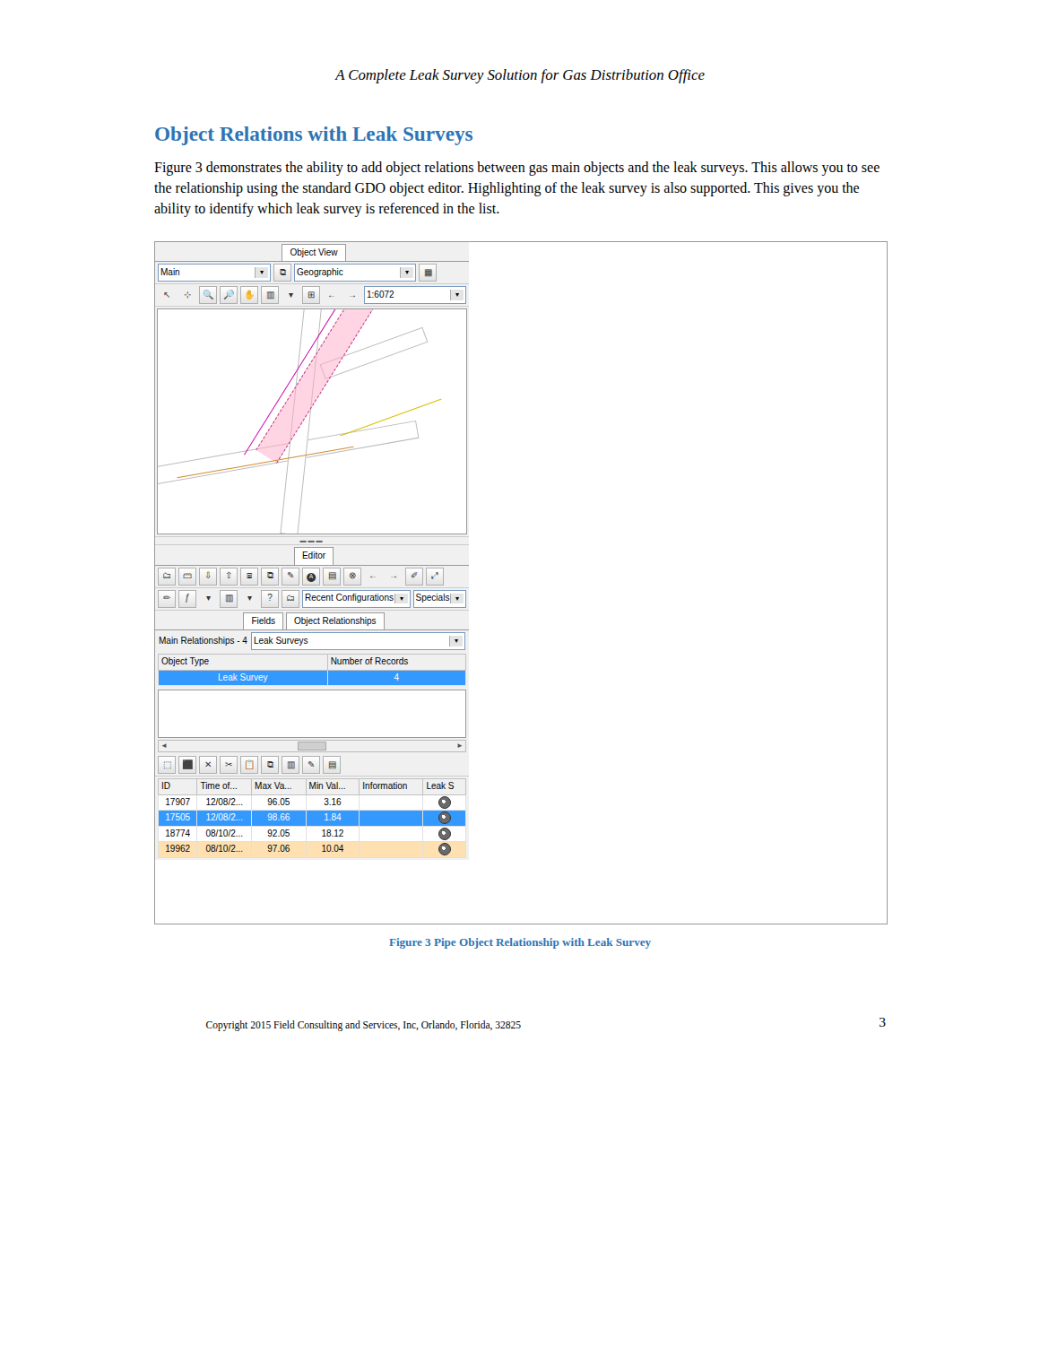A Complete Leak Survey Solution for Gas Distribution Office
Object Relations with Leak Surveys
Figure 3 demonstrates the ability to add object relations between gas main objects and the leak surveys. This allows you to see the relationship using the standard GDO object editor. Highlighting of the leak survey is also supported. This gives you the ability to identify which leak survey is referenced in the list.
#17
Object View
Main▾
⧉
Geographic▾
▦
↖
⊹
🔍
🔎
✋
▥
▾
⊞
←
→
1:6072▾
▬▬▬
Editor
🗂
🗃
⇩
⇧
⧈
⧉
✎
🅐
▤
⊗
←
→
✐
⤢
✏
ƒ
▾
▥
▾
?
🗂
Recent Configurations▾
Specials▾
Fields Object Relationships
Main Relationships - 4
Leak Surveys▾
| Object Type | Number of Records |
| --- | --- |
| Leak Survey | 4 |
◄
►
⬚
⬛
✕
✂
📋
⧉
▥
✎
▤
| ID | Time of... | Max Va... | Min Val... | Information | Leak S |
| --- | --- | --- | --- | --- | --- |
| 17907 | 12/08/2... | 96.05 | 3.16 | | |
| 17505 | 12/08/2... | 98.66 | 1.84 | | |
| 18774 | 08/10/2... | 92.05 | 18.12 | | |
| 19962 | 08/10/2... | 97.06 | 10.04 | | |
Figure 3 Pipe Object Relationship with Leak Survey
Copyright 2015 Field Consulting and Services, Inc, Orlando, Florida, 32825 3